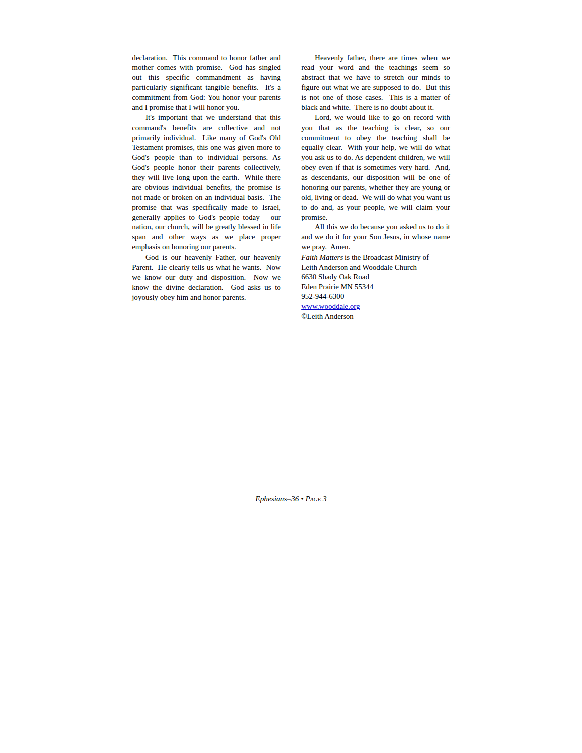declaration. This command to honor father and mother comes with promise. God has singled out this specific commandment as having particularly significant tangible benefits. It's a commitment from God: You honor your parents and I promise that I will honor you.
It's important that we understand that this command's benefits are collective and not primarily individual. Like many of God's Old Testament promises, this one was given more to God's people than to individual persons. As God's people honor their parents collectively, they will live long upon the earth. While there are obvious individual benefits, the promise is not made or broken on an individual basis. The promise that was specifically made to Israel, generally applies to God's people today – our nation, our church, will be greatly blessed in life span and other ways as we place proper emphasis on honoring our parents.
God is our heavenly Father, our heavenly Parent. He clearly tells us what he wants. Now we know our duty and disposition. Now we know the divine declaration. God asks us to joyously obey him and honor parents.
Heavenly father, there are times when we read your word and the teachings seem so abstract that we have to stretch our minds to figure out what we are supposed to do. But this is not one of those cases. This is a matter of black and white. There is no doubt about it.
Lord, we would like to go on record with you that as the teaching is clear, so our commitment to obey the teaching shall be equally clear. With your help, we will do what you ask us to do. As dependent children, we will obey even if that is sometimes very hard. And, as descendants, our disposition will be one of honoring our parents, whether they are young or old, living or dead. We will do what you want us to do and, as your people, we will claim your promise.
All this we do because you asked us to do it and we do it for your Son Jesus, in whose name we pray. Amen.
Faith Matters is the Broadcast Ministry of
Leith Anderson and Wooddale Church
6630 Shady Oak Road
Eden Prairie MN 55344
952-944-6300
www.wooddale.org
©Leith Anderson
Ephesians–36 • Page 3